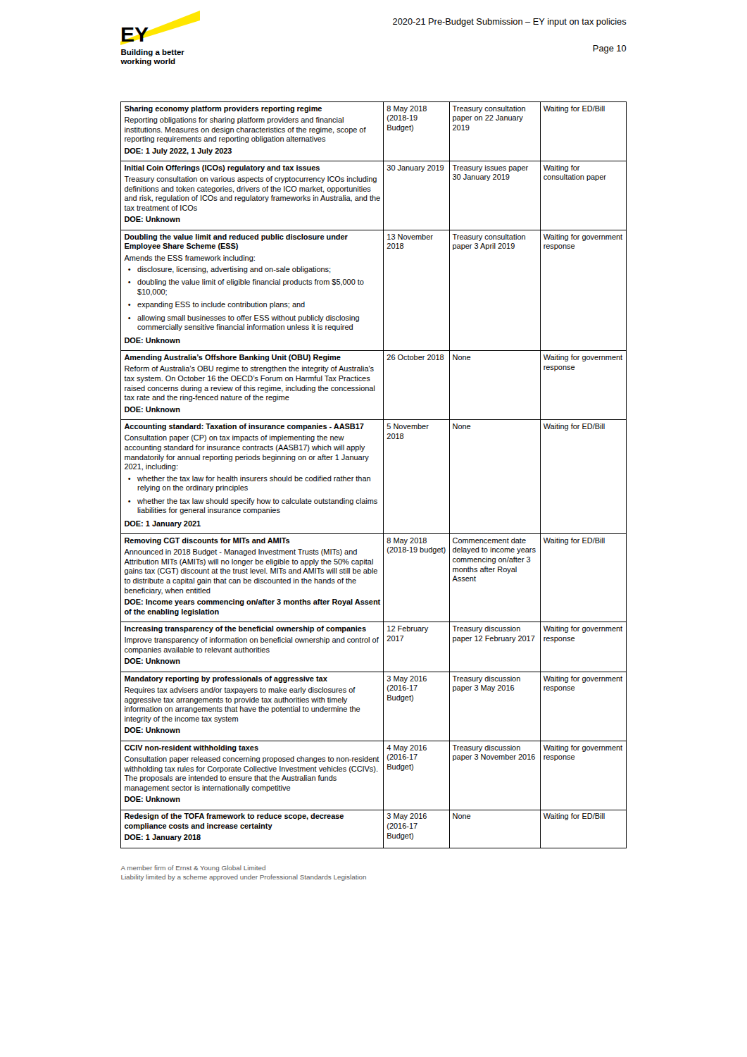EY
Building a better
working world
2020-21 Pre-Budget Submission – EY input on tax policies
Page 10
| Sharing economy platform providers reporting regime Reporting obligations for sharing platform providers and financial institutions. Measures on design characteristics of the regime, scope of reporting requirements and reporting obligation alternatives DOE: 1 July 2022, 1 July 2023 | 8 May 2018 (2018-19 Budget) | Treasury consultation paper on 22 January 2019 | Waiting for ED/Bill |
| Initial Coin Offerings (ICOs) regulatory and tax issues Treasury consultation on various aspects of cryptocurrency ICOs including definitions and token categories, drivers of the ICO market, opportunities and risk, regulation of ICOs and regulatory frameworks in Australia, and the tax treatment of ICOs DOE: Unknown | 30 January 2019 | Treasury issues paper 30 January 2019 | Waiting for consultation paper |
| Doubling the value limit and reduced public disclosure under Employee Share Scheme (ESS) Amends the ESS framework including: disclosure, licensing, advertising and on-sale obligations; doubling the value limit of eligible financial products from $5,000 to $10,000; expanding ESS to include contribution plans; and allowing small businesses to offer ESS without publicly disclosing commercially sensitive financial information unless it is required DOE: Unknown | 13 November 2018 | Treasury consultation paper 3 April 2019 | Waiting for government response |
| Amending Australia’s Offshore Banking Unit (OBU) Regime Reform of Australia’s OBU regime to strengthen the integrity of Australia's tax system. On October 16 the OECD’s Forum on Harmful Tax Practices raised concerns during a review of this regime, including the concessional tax rate and the ring-fenced nature of the regime DOE: Unknown | 26 October 2018 | None | Waiting for government response |
| Accounting standard: Taxation of insurance companies - AASB17 Consultation paper (CP) on tax impacts of implementing the new accounting standard for insurance contracts (AASB17) which will apply mandatorily for annual reporting periods beginning on or after 1 January 2021, including: whether the tax law for health insurers should be codified rather than relying on the ordinary principles whether the tax law should specify how to calculate outstanding claims liabilities for general insurance companies DOE: 1 January 2021 | 5 November 2018 | None | Waiting for ED/Bill |
| Removing CGT discounts for MITs and AMITs Announced in 2018 Budget - Managed Investment Trusts (MITs) and Attribution MITs (AMITs) will no longer be eligible to apply the 50% capital gains tax (CGT) discount at the trust level. MITs and AMITs will still be able to distribute a capital gain that can be discounted in the hands of the beneficiary, when entitled DOE: Income years commencing on/after 3 months after Royal Assent of the enabling legislation | 8 May 2018 (2018-19 budget) | Commencement date delayed to income years commencing on/after 3 months after Royal Assent | Waiting for ED/Bill |
| Increasing transparency of the beneficial ownership of companies Improve transparency of information on beneficial ownership and control of companies available to relevant authorities DOE: Unknown | 12 February 2017 | Treasury discussion paper 12 February 2017 | Waiting for government response |
| Mandatory reporting by professionals of aggressive tax Requires tax advisers and/or taxpayers to make early disclosures of aggressive tax arrangements to provide tax authorities with timely information on arrangements that have the potential to undermine the integrity of the income tax system DOE: Unknown | 3 May 2016 (2016-17 Budget) | Treasury discussion paper 3 May 2016 | Waiting for government response |
| CCIV non-resident withholding taxes Consultation paper released concerning proposed changes to non-resident withholding tax rules for Corporate Collective Investment vehicles (CCIVs). The proposals are intended to ensure that the Australian funds management sector is internationally competitive DOE: Unknown | 4 May 2016 (2016-17 Budget) | Treasury discussion paper 3 November 2016 | Waiting for government response |
| Redesign of the TOFA framework to reduce scope, decrease compliance costs and increase certainty DOE: 1 January 2018 | 3 May 2016 (2016-17 Budget) | None | Waiting for ED/Bill |
A member firm of Ernst & Young Global Limited
Liability limited by a scheme approved under Professional Standards Legislation